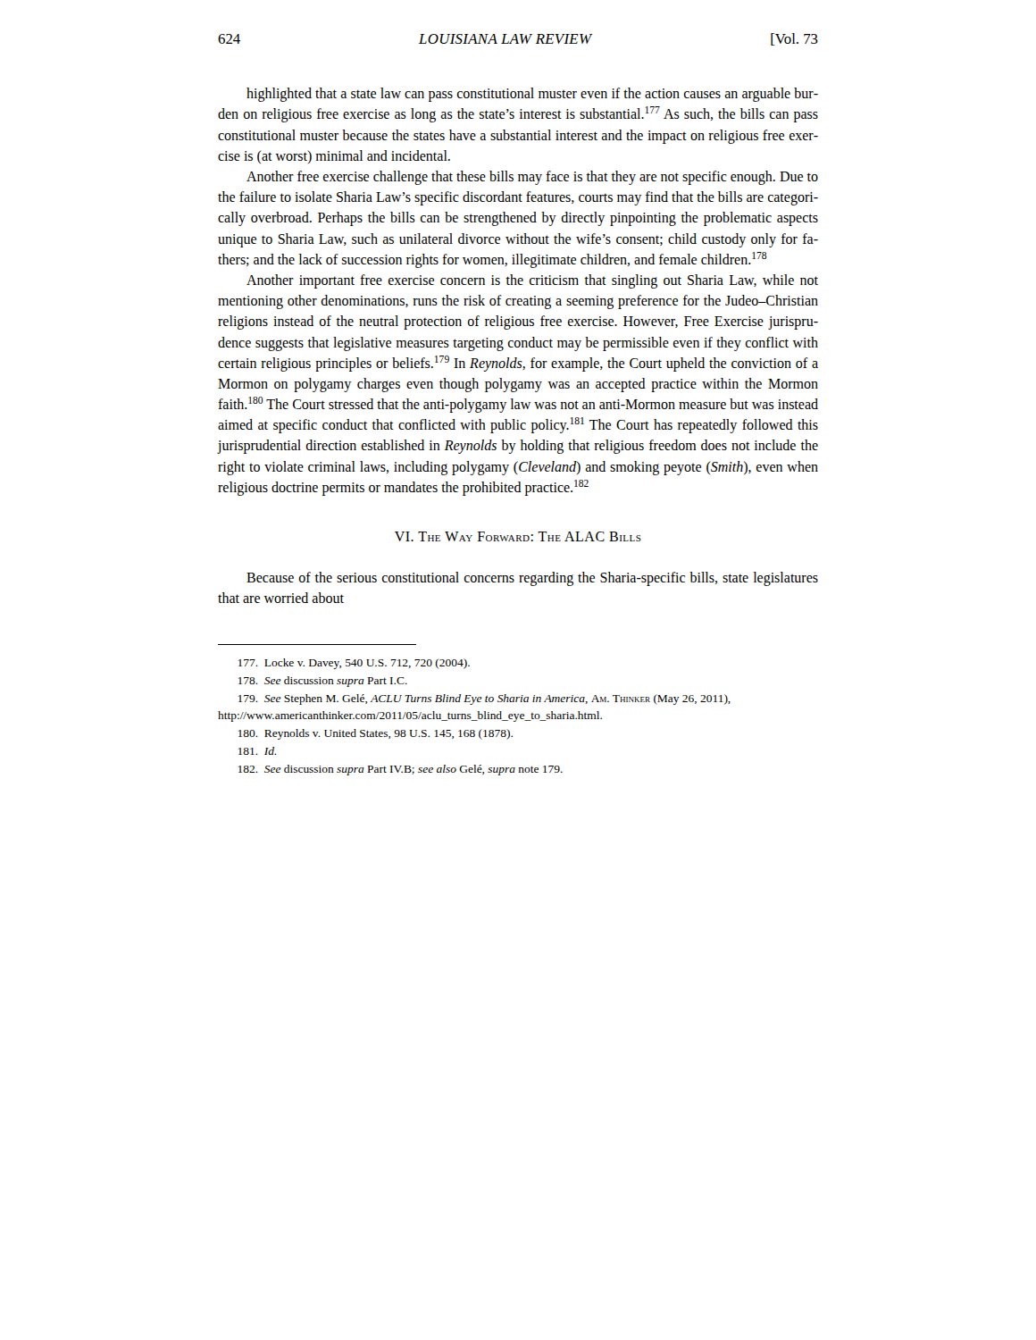624 Louisiana Law Review [Vol. 73
highlighted that a state law can pass constitutional muster even if the action causes an arguable burden on religious free exercise as long as the state’s interest is substantial.177 As such, the bills can pass constitutional muster because the states have a substantial interest and the impact on religious free exercise is (at worst) minimal and incidental.
Another free exercise challenge that these bills may face is that they are not specific enough. Due to the failure to isolate Sharia Law’s specific discordant features, courts may find that the bills are categorically overbroad. Perhaps the bills can be strengthened by directly pinpointing the problematic aspects unique to Sharia Law, such as unilateral divorce without the wife’s consent; child custody only for fathers; and the lack of succession rights for women, illegitimate children, and female children.178
Another important free exercise concern is the criticism that singling out Sharia Law, while not mentioning other denominations, runs the risk of creating a seeming preference for the Judeo–Christian religions instead of the neutral protection of religious free exercise. However, Free Exercise jurisprudence suggests that legislative measures targeting conduct may be permissible even if they conflict with certain religious principles or beliefs.179 In Reynolds, for example, the Court upheld the conviction of a Mormon on polygamy charges even though polygamy was an accepted practice within the Mormon faith.180 The Court stressed that the anti-polygamy law was not an anti-Mormon measure but was instead aimed at specific conduct that conflicted with public policy.181 The Court has repeatedly followed this jurisprudential direction established in Reynolds by holding that religious freedom does not include the right to violate criminal laws, including polygamy (Cleveland) and smoking peyote (Smith), even when religious doctrine permits or mandates the prohibited practice.182
VI. The Way Forward: The ALAC Bills
Because of the serious constitutional concerns regarding the Sharia-specific bills, state legislatures that are worried about
Locke v. Davey, 540 U.S. 712, 720 (2004).
See discussion supra Part I.C.
See Stephen M. Gelé, ACLU Turns Blind Eye to Sharia in America, Am. Thinker (May 26, 2011), http://www.americanthinker.com/2011/05/aclu_turns_blind_eye_to_sharia.html.
Reynolds v. United States, 98 U.S. 145, 168 (1878).
Id.
See discussion supra Part IV.B; see also Gelé, supra note 179.